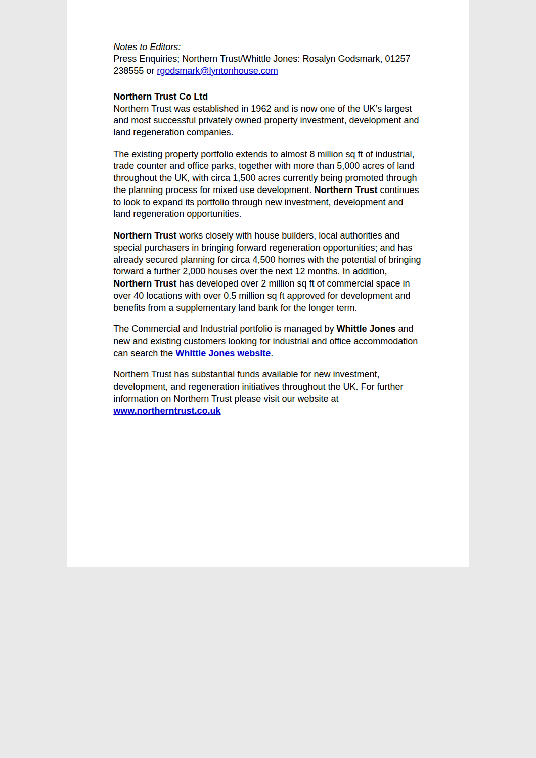Notes to Editors:
Press Enquiries; Northern Trust/Whittle Jones: Rosalyn Godsmark, 01257 238555 or rgodsmark@lyntonhouse.com
Northern Trust Co Ltd
Northern Trust was established in 1962 and is now one of the UK’s largest and most successful privately owned property investment, development and land regeneration companies.
The existing property portfolio extends to almost 8 million sq ft of industrial, trade counter and office parks, together with more than 5,000 acres of land throughout the UK, with circa 1,500 acres currently being promoted through the planning process for mixed use development. Northern Trust continues to look to expand its portfolio through new investment, development and land regeneration opportunities.
Northern Trust works closely with house builders, local authorities and special purchasers in bringing forward regeneration opportunities; and has already secured planning for circa 4,500 homes with the potential of bringing forward a further 2,000 houses over the next 12 months. In addition, Northern Trust has developed over 2 million sq ft of commercial space in over 40 locations with over 0.5 million sq ft approved for development and benefits from a supplementary land bank for the longer term.
The Commercial and Industrial portfolio is managed by Whittle Jones and new and existing customers looking for industrial and office accommodation can search the Whittle Jones website.
Northern Trust has substantial funds available for new investment, development, and regeneration initiatives throughout the UK. For further information on Northern Trust please visit our website at www.northerntrust.co.uk